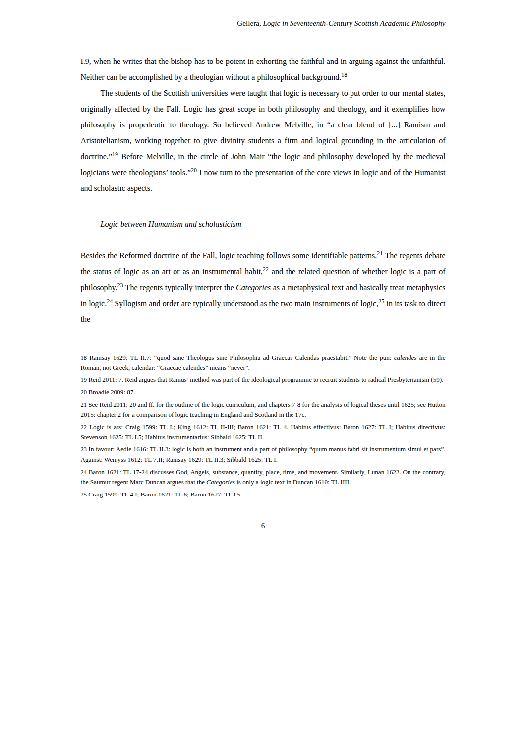Gellera, Logic in Seventeenth-Century Scottish Academic Philosophy
I.9, when he writes that the bishop has to be potent in exhorting the faithful and in arguing against the unfaithful. Neither can be accomplished by a theologian without a philosophical background.18
The students of the Scottish universities were taught that logic is necessary to put order to our mental states, originally affected by the Fall. Logic has great scope in both philosophy and theology, and it exemplifies how philosophy is propedeutic to theology. So believed Andrew Melville, in “a clear blend of [...] Ramism and Aristotelianism, working together to give divinity students a firm and logical grounding in the articulation of doctrine.”19 Before Melville, in the circle of John Mair “the logic and philosophy developed by the medieval logicians were theologians’ tools.”20 I now turn to the presentation of the core views in logic and of the Humanist and scholastic aspects.
Logic between Humanism and scholasticism
Besides the Reformed doctrine of the Fall, logic teaching follows some identifiable patterns.21 The regents debate the status of logic as an art or as an instrumental habit,22 and the related question of whether logic is a part of philosophy.23 The regents typically interpret the Categories as a metaphysical text and basically treat metaphysics in logic.24 Syllogism and order are typically understood as the two main instruments of logic,25 in its task to direct the
18 Ramsay 1629: TL II.7: “quod sane Theologus sine Philosophia ad Graecas Calendas praestabit.” Note the pun: calendes are in the Roman, not Greek, calendar: “Graecae calendes” means “never”.
19 Reid 2011: 7. Reid argues that Ramus’ method was part of the ideological programme to recruit students to radical Presbyterianism (59).
20 Broadie 2009: 87.
21 See Reid 2011: 20 and ff. for the outline of the logic curriculum, and chapters 7-8 for the analysis of logical theses until 1625; see Hutton 2015: chapter 2 for a comparison of logic teaching in England and Scotland in the 17c.
22 Logic is ars: Craig 1599: TL I.; King 1612: TL II-III; Baron 1621: TL 4. Habitus effectivus: Baron 1627: TL I; Habitus directivus: Stevenson 1625: TL I.5; Habitus instrumentarius: Sibbald 1625: TL II.
23 In favour: Aedie 1616: TL II.3: logic is both an instrument and a part of philosophy “quum manus fabri sit instrumentum simul et pars”. Against: Wemyss 1612: TL 7.II; Ramsay 1629: TL II.3; Sibbald 1625: TL I.
24 Baron 1621: TL 17-24 discusses God, Angels, substance, quantity, place, time, and movement. Similarly, Lunan 1622. On the contrary, the Saumur regent Marc Duncan argues that the Categories is only a logic text in Duncan 1610: TL IIII.
25 Craig 1599: TL 4.I; Baron 1621: TL 6; Baron 1627: TL I.5.
6